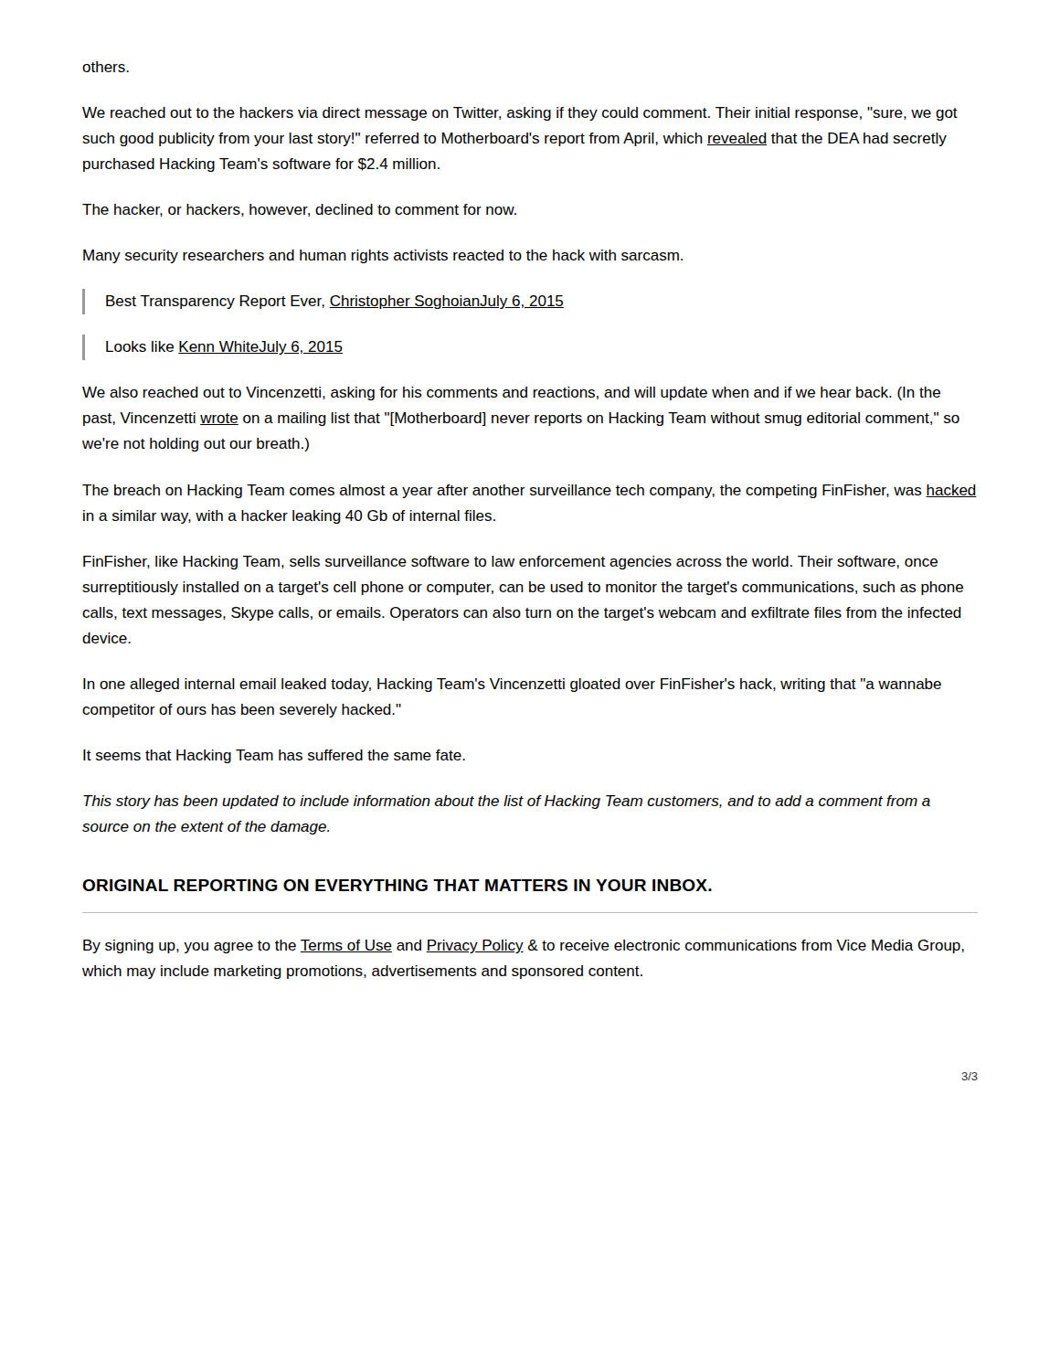others.
We reached out to the hackers via direct message on Twitter, asking if they could comment. Their initial response, "sure, we got such good publicity from your last story!" referred to Motherboard's report from April, which revealed that the DEA had secretly purchased Hacking Team's software for $2.4 million.
The hacker, or hackers, however, declined to comment for now.
Many security researchers and human rights activists reacted to the hack with sarcasm.
Best Transparency Report Ever, Christopher SoghoianJuly 6, 2015
Looks like Kenn WhiteJuly 6, 2015
We also reached out to Vincenzetti, asking for his comments and reactions, and will update when and if we hear back. (In the past, Vincenzetti wrote on a mailing list that "[Motherboard] never reports on Hacking Team without smug editorial comment," so we're not holding out our breath.)
The breach on Hacking Team comes almost a year after another surveillance tech company, the competing FinFisher, was hacked in a similar way, with a hacker leaking 40 Gb of internal files.
FinFisher, like Hacking Team, sells surveillance software to law enforcement agencies across the world. Their software, once surreptitiously installed on a target's cell phone or computer, can be used to monitor the target's communications, such as phone calls, text messages, Skype calls, or emails. Operators can also turn on the target's webcam and exfiltrate files from the infected device.
In one alleged internal email leaked today, Hacking Team's Vincenzetti gloated over FinFisher's hack, writing that "a wannabe competitor of ours has been severely hacked."
It seems that Hacking Team has suffered the same fate.
This story has been updated to include information about the list of Hacking Team customers, and to add a comment from a source on the extent of the damage.
ORIGINAL REPORTING ON EVERYTHING THAT MATTERS IN YOUR INBOX.
By signing up, you agree to the Terms of Use and Privacy Policy & to receive electronic communications from Vice Media Group, which may include marketing promotions, advertisements and sponsored content.
3/3